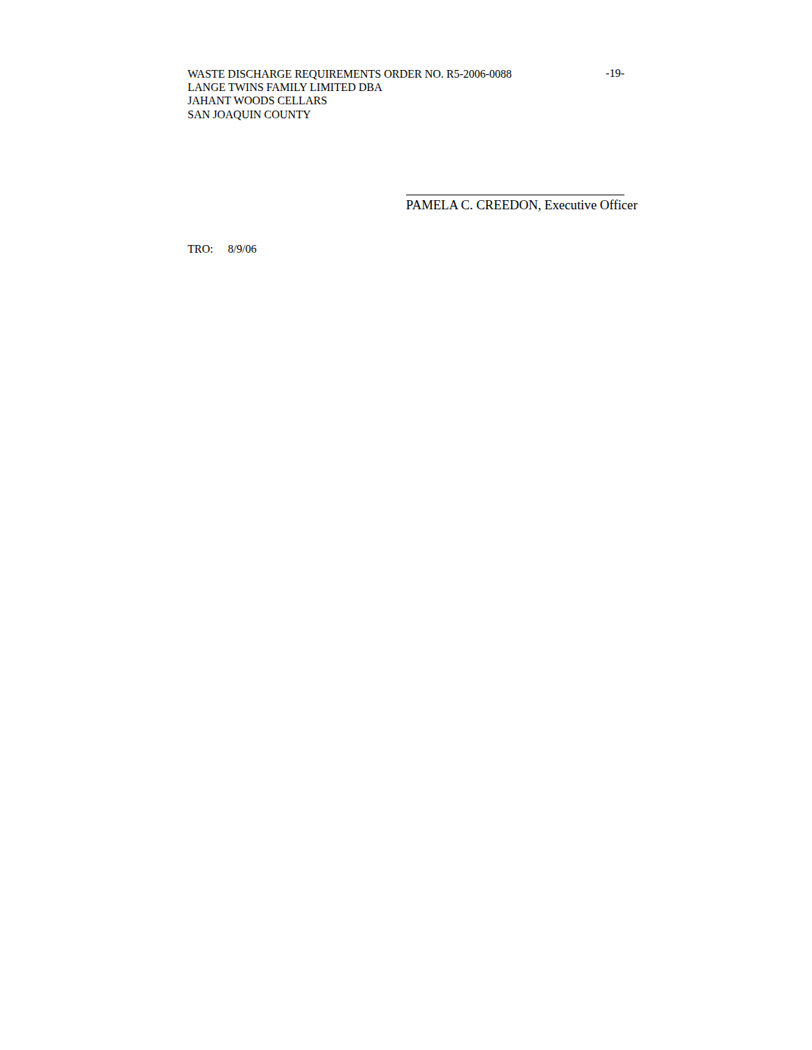| Waste Discharge Requirements Order No. R5-2006-0088 Lange Twins Family Limited dba Jahant Woods Cellars San Joaquin County | -19- |
PAMELA C. CREEDON, Executive Officer
TRO: 8/9/06